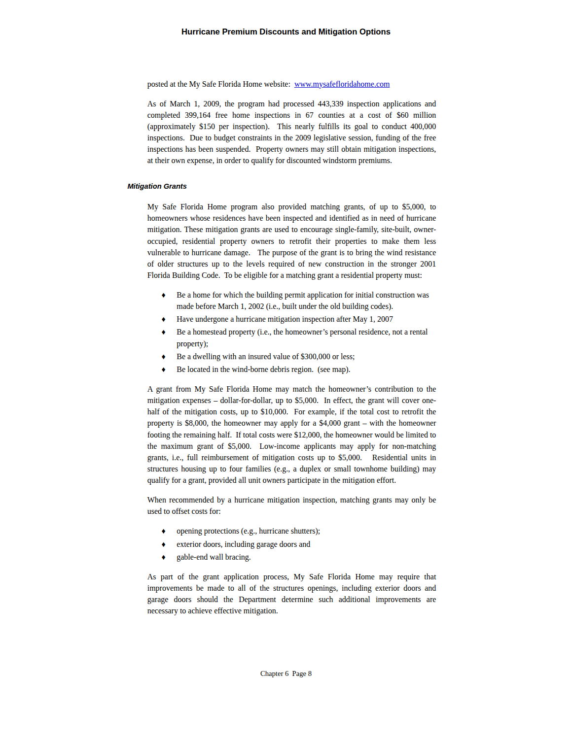Hurricane Premium Discounts and Mitigation Options
posted at the My Safe Florida Home website: www.mysafefloridahome.com
As of March 1, 2009, the program had processed 443,339 inspection applications and completed 399,164 free home inspections in 67 counties at a cost of $60 million (approximately $150 per inspection). This nearly fulfills its goal to conduct 400,000 inspections. Due to budget constraints in the 2009 legislative session, funding of the free inspections has been suspended. Property owners may still obtain mitigation inspections, at their own expense, in order to qualify for discounted windstorm premiums.
Mitigation Grants
My Safe Florida Home program also provided matching grants, of up to $5,000, to homeowners whose residences have been inspected and identified as in need of hurricane mitigation. These mitigation grants are used to encourage single-family, site-built, owner-occupied, residential property owners to retrofit their properties to make them less vulnerable to hurricane damage. The purpose of the grant is to bring the wind resistance of older structures up to the levels required of new construction in the stronger 2001 Florida Building Code. To be eligible for a matching grant a residential property must:
Be a home for which the building permit application for initial construction was made before March 1, 2002 (i.e., built under the old building codes).
Have undergone a hurricane mitigation inspection after May 1, 2007
Be a homestead property (i.e., the homeowner’s personal residence, not a rental property);
Be a dwelling with an insured value of $300,000 or less;
Be located in the wind-borne debris region. (see map).
A grant from My Safe Florida Home may match the homeowner’s contribution to the mitigation expenses – dollar-for-dollar, up to $5,000. In effect, the grant will cover one-half of the mitigation costs, up to $10,000. For example, if the total cost to retrofit the property is $8,000, the homeowner may apply for a $4,000 grant – with the homeowner footing the remaining half. If total costs were $12,000, the homeowner would be limited to the maximum grant of $5,000. Low-income applicants may apply for non-matching grants, i.e., full reimbursement of mitigation costs up to $5,000. Residential units in structures housing up to four families (e.g., a duplex or small townhome building) may qualify for a grant, provided all unit owners participate in the mitigation effort.
When recommended by a hurricane mitigation inspection, matching grants may only be used to offset costs for:
opening protections (e.g., hurricane shutters);
exterior doors, including garage doors and
gable-end wall bracing.
As part of the grant application process, My Safe Florida Home may require that improvements be made to all of the structures openings, including exterior doors and garage doors should the Department determine such additional improvements are necessary to achieve effective mitigation.
Chapter 6 Page 8